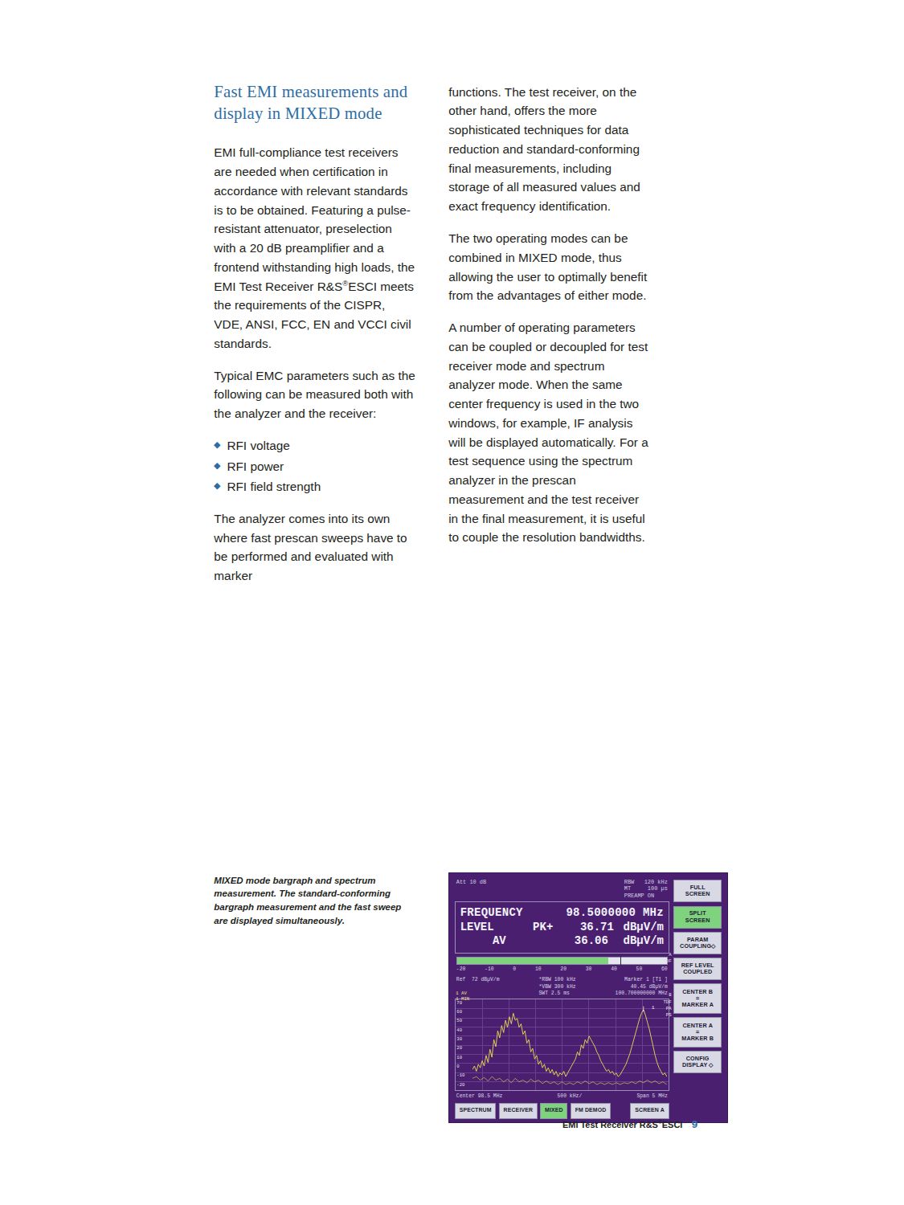Fast EMI measurements and
display in MIXED mode
EMI full-compliance test receivers are needed when certification in accordance with relevant standards is to be obtained. Featuring a pulse-resistant attenuator, preselection with a 20 dB preamplifier and a frontend withstanding high loads, the EMI Test Receiver R&S®ESCI meets the requirements of the CISPR, VDE, ANSI, FCC, EN and VCCI civil standards.
Typical EMC parameters such as the following can be measured both with the analyzer and the receiver:
RFI voltage
RFI power
RFI field strength
The analyzer comes into its own where fast prescan sweeps have to be performed and evaluated with marker
functions. The test receiver, on the other hand, offers the more sophisticated techniques for data reduction and standard-conforming final measurements, including storage of all measured values and exact frequency identification.
The two operating modes can be combined in MIXED mode, thus allowing the user to optimally benefit from the advantages of either mode.
A number of operating parameters can be coupled or decoupled for test receiver mode and spectrum analyzer mode. When the same center frequency is used in the two windows, for example, IF analysis will be displayed automatically. For a test sequence using the spectrum analyzer in the prescan measurement and the test receiver in the final measurement, it is useful to couple the resolution bandwidths.
MIXED mode bargraph and spectrum measurement. The standard-conforming bargraph measurement and the fast sweep are displayed simultaneously.
Att 10 dB
RBW 120 kHz MT 100 µs PREAMP ON
FREQUENCY 98.5000000 MHz
LEVEL PK+ 36.71 dBµV/m
AV 36.06 dBµV/m
-20-100102030405060
Ref 72 dBµV/m
*RBW 100 kHz *VBW 300 kHz SWT 2.5 ms
Marker 1 [T1 ] 40.45 dBµV/m 100.700000000 MHz
70 60 50 40 30 20 10 0 -10 -20
1
Center 98.5 MHz 500 kHz/ Span 5 MHz
SPECTRUM
RECEIVER
MIXED
FM DEMOD
SCREEN A
FULL
SCREEN
SPLIT
SCREEN
PARAM
COUPLING◇
REF LEVEL
COUPLED
CENTER B
=
MARKER A
CENTER A
=
MARKER B
CONFIG
DISPLAY ◇
A
TDF
B
TDF
PA
PS
1 AV
1 MIN
EMI Test Receiver R&S®ESCI 9